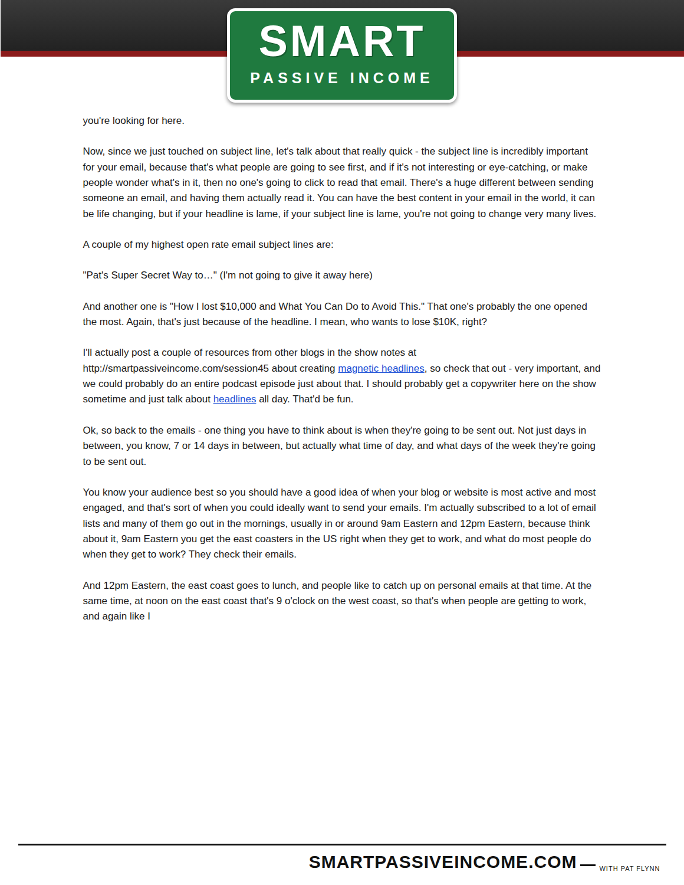SMART
PASSIVE INCOME
you're looking for here.
Now, since we just touched on subject line, let's talk about that really quick - the subject line is incredibly important for your email, because that's what people are going to see first, and if it's not interesting or eye-catching, or make people wonder what's in it, then no one's going to click to read that email. There's a huge different between sending someone an email, and having them actually read it. You can have the best content in your email in the world, it can be life changing, but if your headline is lame, if your subject line is lame, you're not going to change very many lives.
A couple of my highest open rate email subject lines are:
"Pat's Super Secret Way to…" (I'm not going to give it away here)
And another one is "How I lost $10,000 and What You Can Do to Avoid This." That one's probably the one opened the most. Again, that's just because of the headline. I mean, who wants to lose $10K, right?
I'll actually post a couple of resources from other blogs in the show notes at http://smartpassiveincome.com/session45 about creating magnetic headlines, so check that out - very important, and we could probably do an entire podcast episode just about that. I should probably get a copywriter here on the show sometime and just talk about headlines all day. That'd be fun.
Ok, so back to the emails - one thing you have to think about is when they're going to be sent out. Not just days in between, you know, 7 or 14 days in between, but actually what time of day, and what days of the week they're going to be sent out.
You know your audience best so you should have a good idea of when your blog or website is most active and most engaged, and that's sort of when you could ideally want to send your emails. I'm actually subscribed to a lot of email lists and many of them go out in the mornings, usually in or around 9am Eastern and 12pm Eastern, because think about it, 9am Eastern you get the east coasters in the US right when they get to work, and what do most people do when they get to work? They check their emails.
And 12pm Eastern, the east coast goes to lunch, and people like to catch up on personal emails at that time. At the same time, at noon on the east coast that's 9 o'clock on the west coast, so that's when people are getting to work, and again like I
SMARTPASSIVEINCOME.COM WITH PAT FLYNN